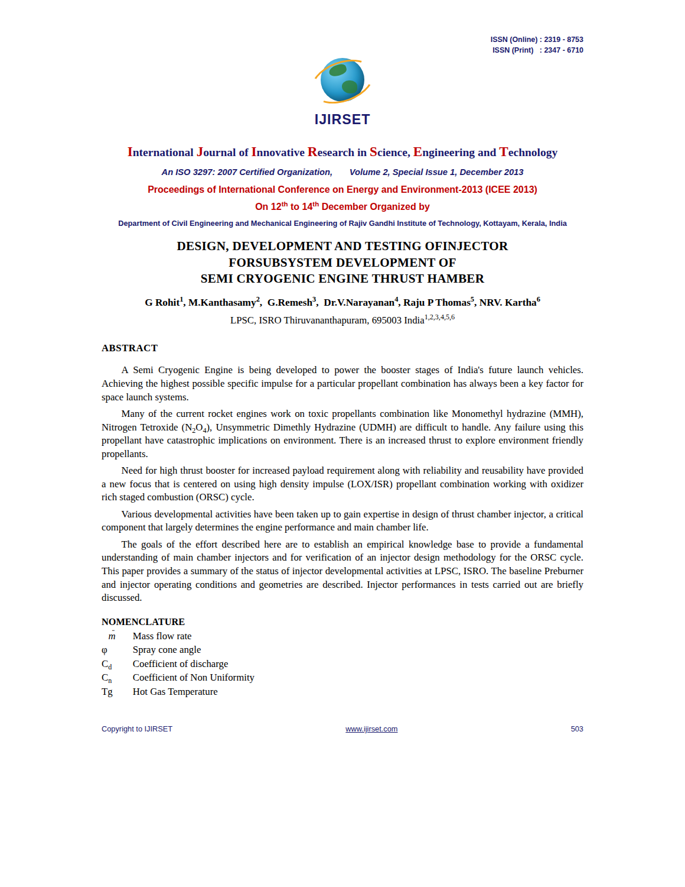ISSN (Online) : 2319 - 8753
ISSN (Print) : 2347 - 6710
IJIRSET
International Journal of Innovative Research in Science, Engineering and Technology
An ISO 3297: 2007 Certified Organization, Volume 2, Special Issue 1, December 2013
Proceedings of International Conference on Energy and Environment-2013 (ICEE 2013)
On 12th to 14th December Organized by
Department of Civil Engineering and Mechanical Engineering of Rajiv Gandhi Institute of Technology, Kottayam, Kerala, India
DESIGN, DEVELOPMENT AND TESTING OFINJECTOR
FORSUBSYSTEM DEVELOPMENT OF
SEMI CRYOGENIC ENGINE THRUST HAMBER
G Rohit1, M.Kanthasamy2, G.Remesh3, Dr.V.Narayanan4, Raju P Thomas5, NRV. Kartha6
LPSC, ISRO Thiruvananthapuram, 695003 India1,2,3,4,5,6
ABSTRACT
A Semi Cryogenic Engine is being developed to power the booster stages of India's future launch vehicles. Achieving the highest possible specific impulse for a particular propellant combination has always been a key factor for space launch systems.
Many of the current rocket engines work on toxic propellants combination like Monomethyl hydrazine (MMH), Nitrogen Tetroxide (N2O4), Unsymmetric Dimethly Hydrazine (UDMH) are difficult to handle. Any failure using this propellant have catastrophic implications on environment. There is an increased thrust to explore environment friendly propellants.
Need for high thrust booster for increased payload requirement along with reliability and reusability have provided a new focus that is centered on using high density impulse (LOX/ISR) propellant combination working with oxidizer rich staged combustion (ORSC) cycle.
Various developmental activities have been taken up to gain expertise in design of thrust chamber injector, a critical component that largely determines the engine performance and main chamber life.
The goals of the effort described here are to establish an empirical knowledge base to provide a fundamental understanding of main chamber injectors and for verification of an injector design methodology for the ORSC cycle. This paper provides a summary of the status of injector developmental activities at LPSC, ISRO. The baseline Preburner and injector operating conditions and geometries are described. Injector performances in tests carried out are briefly discussed.
NOMENCLATURE
| m | Mass flow rate |
| φ | Spray cone angle |
| C d | Coefficient of discharge |
| C n | Coefficient of Non Uniformity |
| Tg | Hot Gas Temperature |
Copyright to IJIRSET www.ijirset.com 503